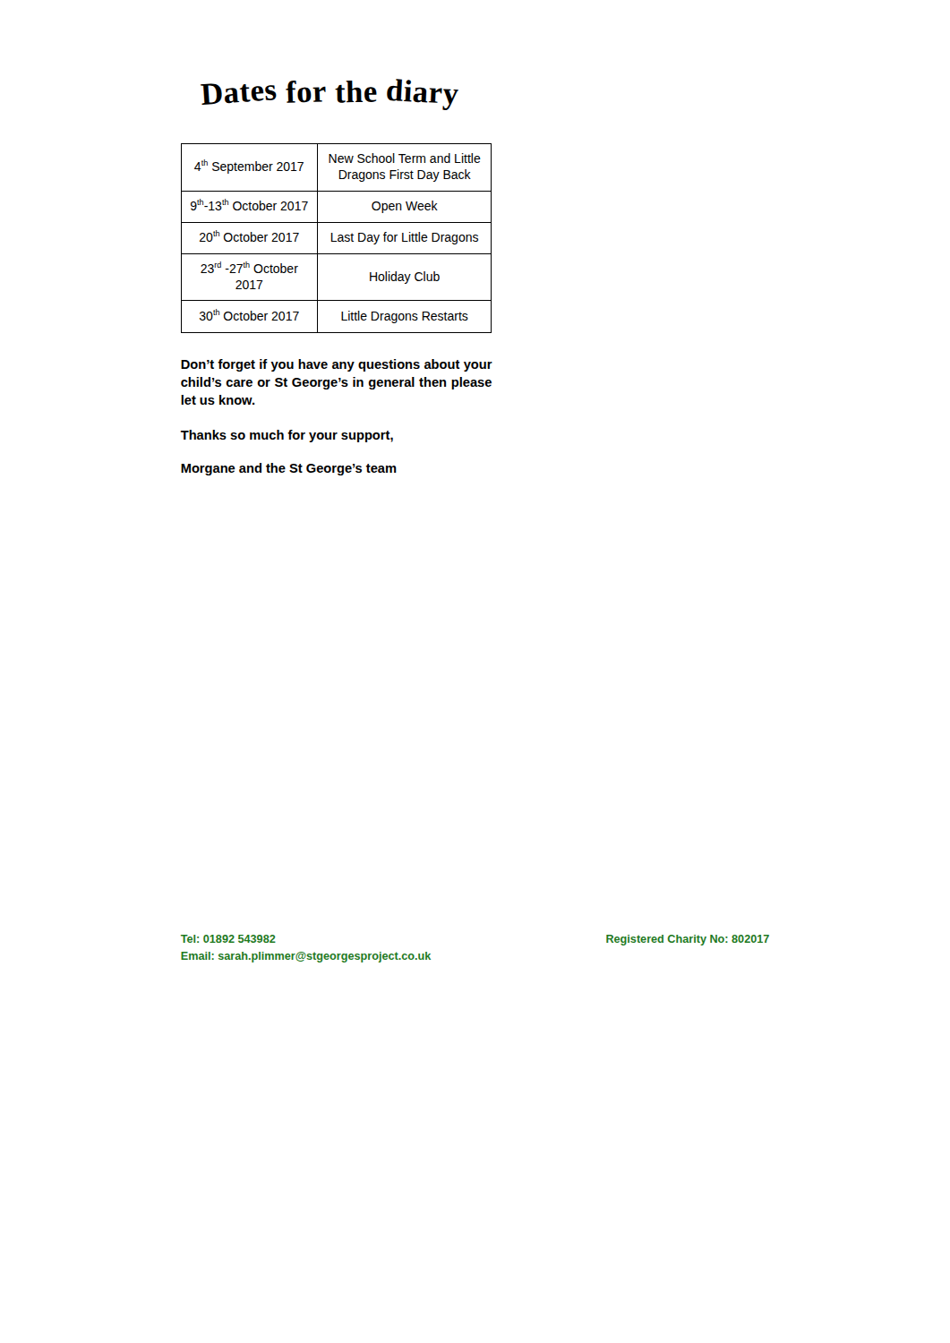Dates for the diary
| 4 th September 2017 | New School Term and Little Dragons First Day Back |
| 9 th -13 th October 2017 | Open Week |
| 20 th October 2017 | Last Day for Little Dragons |
| 23 rd -27 th October 2017 | Holiday Club |
| 30 th October 2017 | Little Dragons Restarts |
Don’t forget if you have any questions about your child’s care or St George’s in general then please let us know.
Thanks so much for your support,
Morgane and the St George’s team
Tel: 01892 543982
Email: sarah.plimmer@stgeorgesproject.co.uk
Registered Charity No: 802017